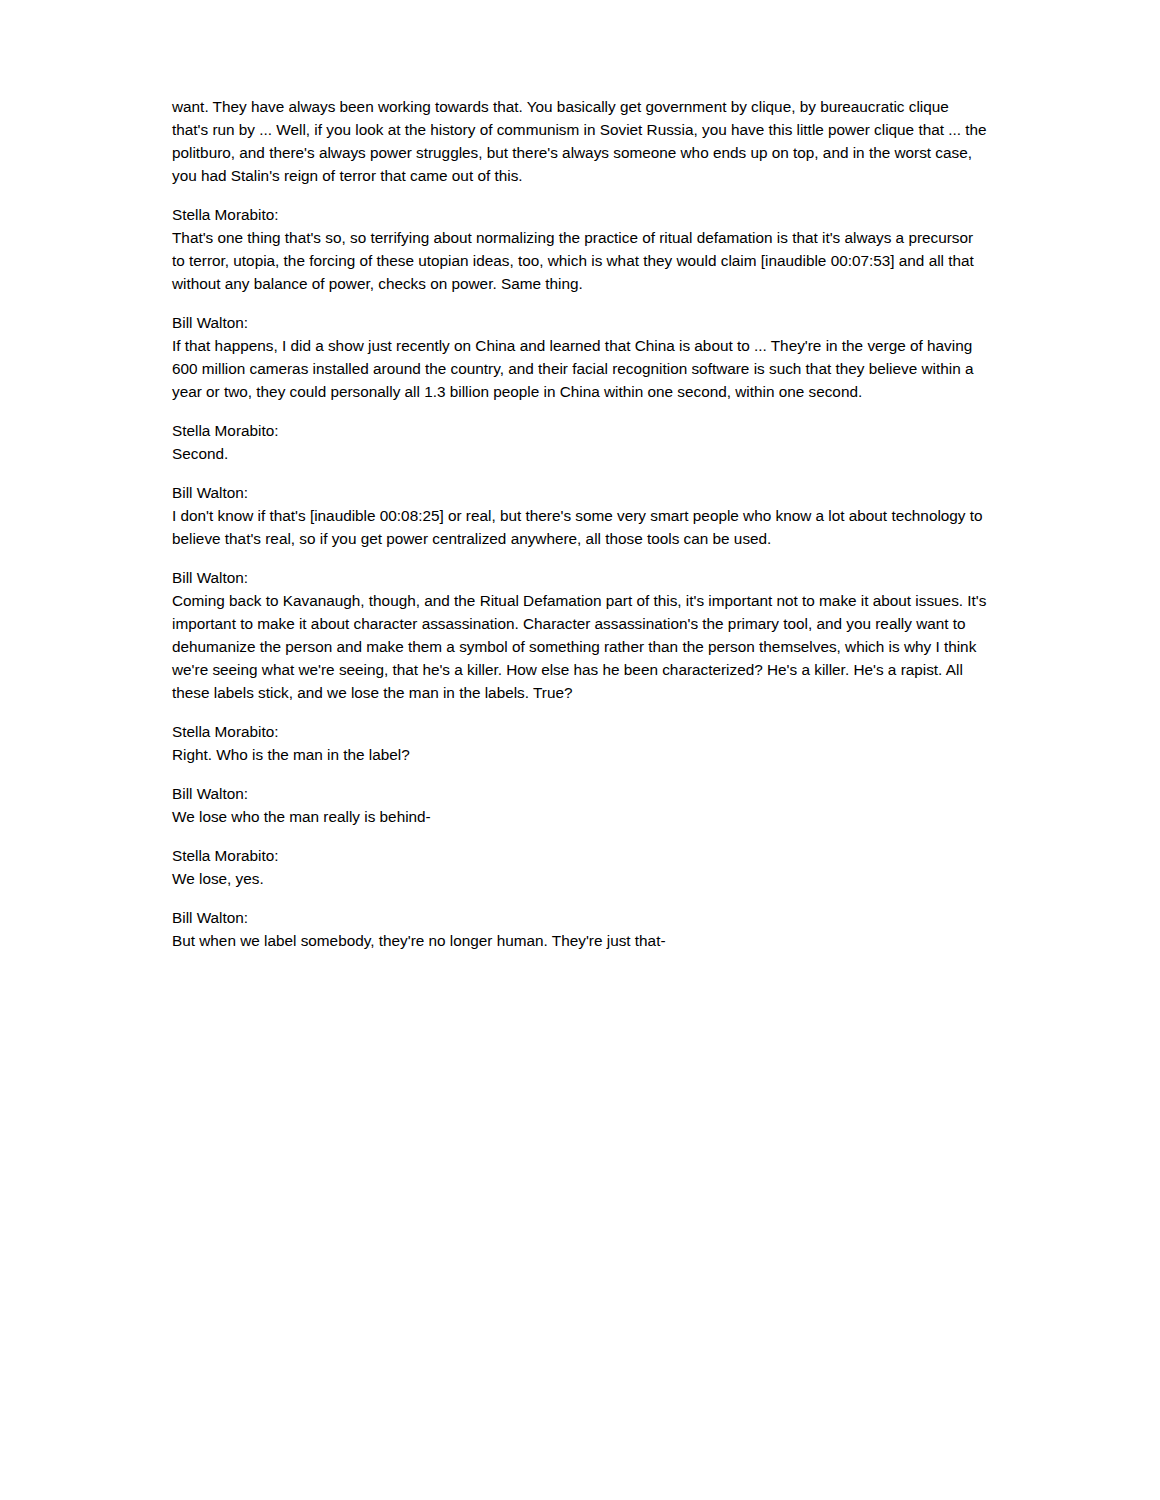want. They have always been working towards that. You basically get government by clique, by bureaucratic clique that's run by ... Well, if you look at the history of communism in Soviet Russia, you have this little power clique that ... the politburo, and there's always power struggles, but there's always someone who ends up on top, and in the worst case, you had Stalin's reign of terror that came out of this.
Stella Morabito:
That's one thing that's so, so terrifying about normalizing the practice of ritual defamation is that it's always a precursor to terror, utopia, the forcing of these utopian ideas, too, which is what they would claim [inaudible 00:07:53] and all that without any balance of power, checks on power. Same thing.
Bill Walton:
If that happens, I did a show just recently on China and learned that China is about to ... They're in the verge of having 600 million cameras installed around the country, and their facial recognition software is such that they believe within a year or two, they could personally all 1.3 billion people in China within one second, within one second.
Stella Morabito:
Second.
Bill Walton:
I don't know if that's [inaudible 00:08:25] or real, but there's some very smart people who know a lot about technology to believe that's real, so if you get power centralized anywhere, all those tools can be used.
Bill Walton:
Coming back to Kavanaugh, though, and the Ritual Defamation part of this, it's important not to make it about issues. It's important to make it about character assassination. Character assassination's the primary tool, and you really want to dehumanize the person and make them a symbol of something rather than the person themselves, which is why I think we're seeing what we're seeing, that he's a killer. How else has he been characterized? He's a killer. He's a rapist. All these labels stick, and we lose the man in the labels. True?
Stella Morabito:
Right. Who is the man in the label?
Bill Walton:
We lose who the man really is behind-
Stella Morabito:
We lose, yes.
Bill Walton:
But when we label somebody, they're no longer human. They're just that-